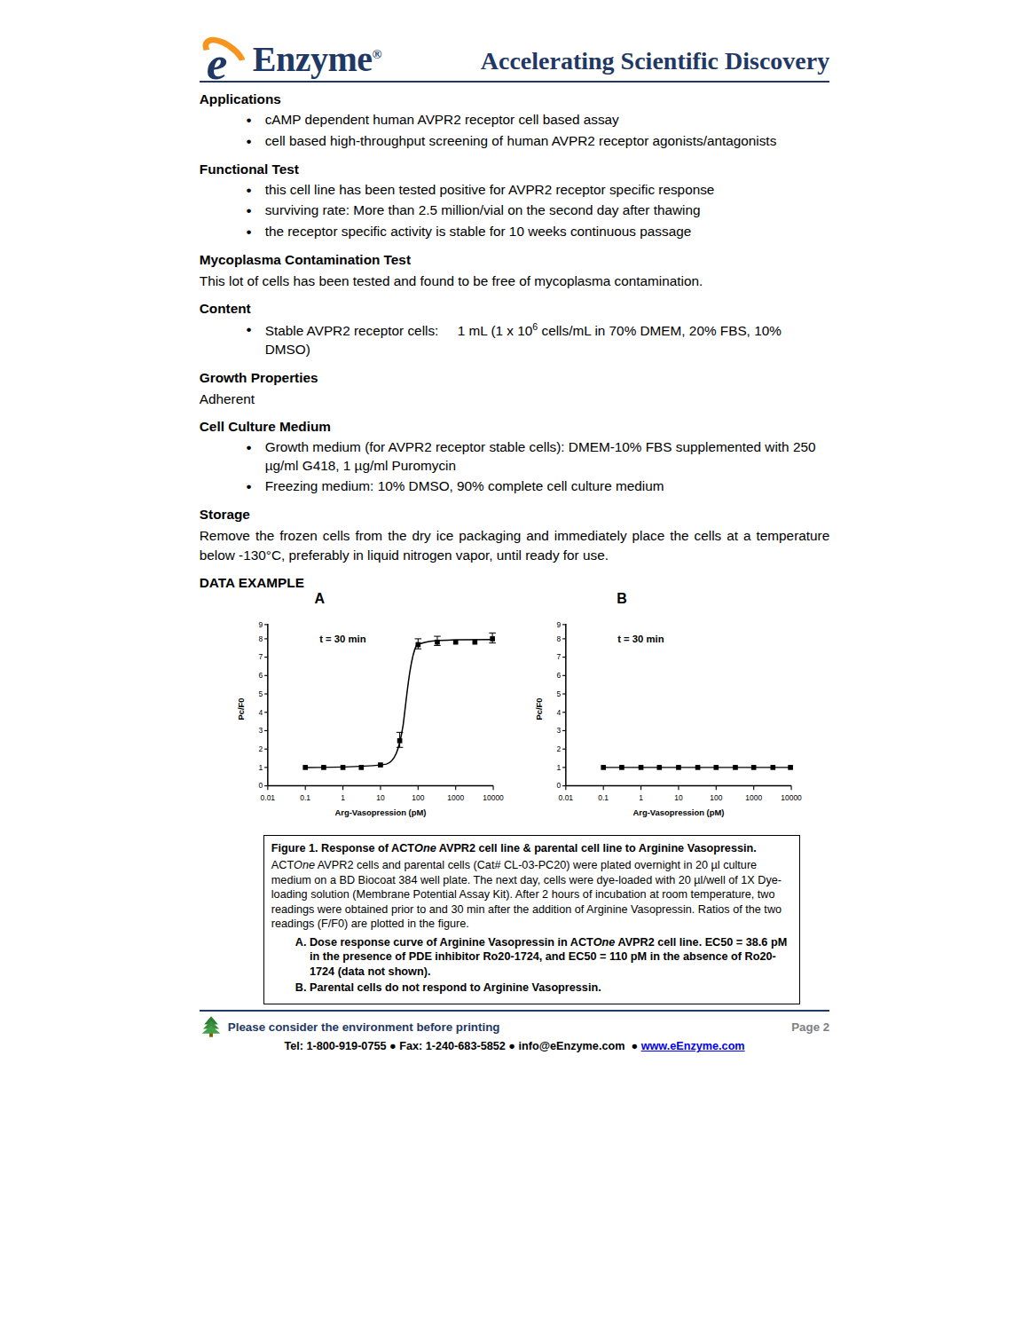e
Enzyme®
Accelerating Scientific Discovery
Applications
cAMP dependent human AVPR2 receptor cell based assay
cell based high-throughput screening of human AVPR2 receptor agonists/antagonists
Functional Test
this cell line has been tested positive for AVPR2 receptor specific response
surviving rate: More than 2.5 million/vial on the second day after thawing
the receptor specific activity is stable for 10 weeks continuous passage
Mycoplasma Contamination Test
This lot of cells has been tested and found to be free of mycoplasma contamination.
Content
Stable AVPR2 receptor cells: 1 mL (1 x 106 cells/mL in 70% DMEM, 20% FBS, 10% DMSO)
Growth Properties
Adherent
Cell Culture Medium
Growth medium (for AVPR2 receptor stable cells): DMEM-10% FBS supplemented with 250 µg/ml G418, 1 µg/ml Puromycin
Freezing medium: 10% DMSO, 90% complete cell culture medium
Storage
Remove the frozen cells from the dry ice packaging and immediately place the cells at a temperature below -130°C, preferably in liquid nitrogen vapor, until ready for use.
DATA EXAMPLE
AB
0 1 2 3 4 5 6 7 8 9 Pc/F0 0.01 0.1 1 10 100 1000 10000 Arg-Vasopression (pM) t = 30 min
0 1 2 3 4 5 6 7 8 9 Pc/F0 0.01 0.1 1 10 100 1000 10000 Arg-Vasopression (pM) t = 30 min
Figure 1. Response of ACTOne AVPR2 cell line & parental cell line to Arginine Vasopressin.
ACTOne AVPR2 cells and parental cells (Cat# CL-03-PC20) were plated overnight in 20 µl culture medium on a BD Biocoat 384 well plate. The next day, cells were dye-loaded with 20 µl/well of 1X Dye-loading solution (Membrane Potential Assay Kit). After 2 hours of incubation at room temperature, two readings were obtained prior to and 30 min after the addition of Arginine Vasopressin. Ratios of the two readings (F/F0) are plotted in the figure.
Dose response curve of Arginine Vasopressin in ACTOne AVPR2 cell line. EC50 = 38.6 pM in the presence of PDE inhibitor Ro20-1724, and EC50 = 110 pM in the absence of Ro20-1724 (data not shown).
Parental cells do not respond to Arginine Vasopressin.
Please consider the environment before printing
Page 2
Tel: 1-800-919-0755 ● Fax: 1-240-683-5852 ● info@eEnzyme.com ● www.eEnzyme.com